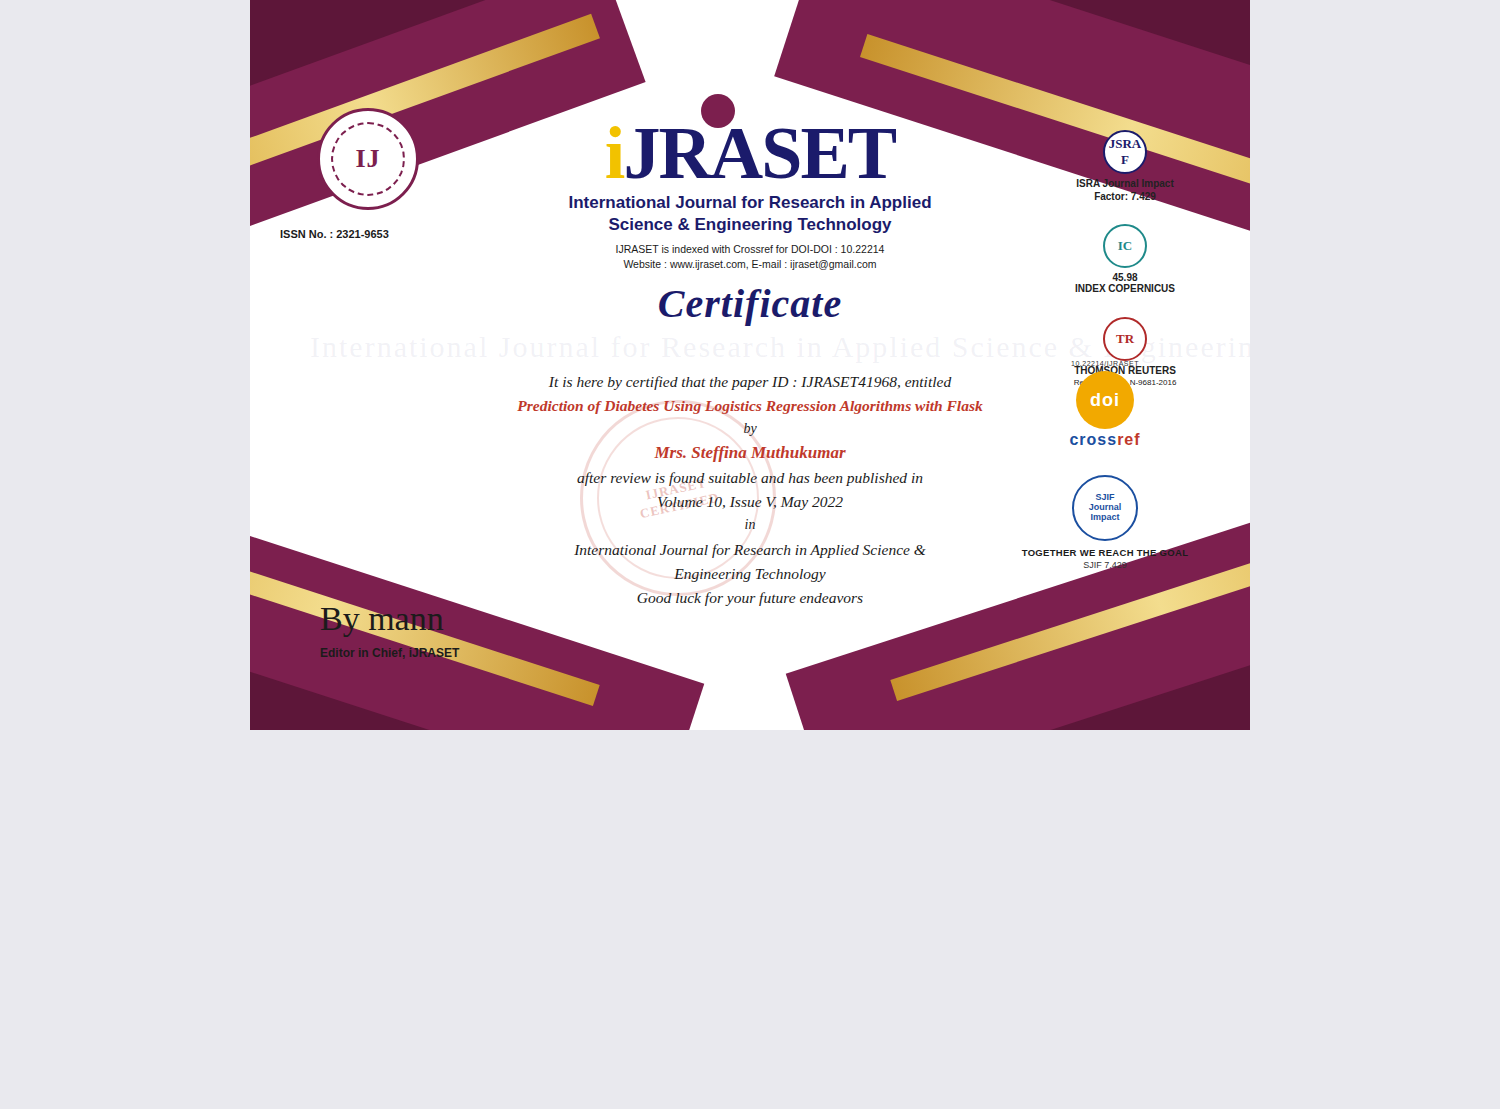IJ
International Journal for Research in Applied Science & Engineering Technology
ISSN No. : 2321-9653
i JRASET
International Journal for Research in Applied
Science & Engineering Technology
IJRASET is indexed with Crossref for DOI-DOI : 10.22214
Website : www.ijraset.com, E-mail : ijraset@gmail.com
Certificate
JSRA
F
ISRA Journal Impact
Factor: 7.429
IC
45.98
INDEX COPERNICUS
TR
THOMSON REUTERS
Researcher ID: N-9681-2016
International Journal for Research in Applied Science & Engineering Technology
IJRASET
CERTIFIED
It is here by certified that the paper ID : IJRASET41968, entitled
Prediction of Diabetes Using Logistics Regression Algorithms with Flask
by
Mrs. Steffina Muthukumar
after review is found suitable and has been published in
Volume 10, Issue V, May 2022
in
International Journal for Research in Applied Science &
Engineering Technology
Good luck for your future endeavors
By mann
Editor in Chief, iJRASET
10.22214/IJRASET
doi
crossref
SJIF
Journal
Impact
TOGETHER WE REACH THE GOAL
SJIF 7.429